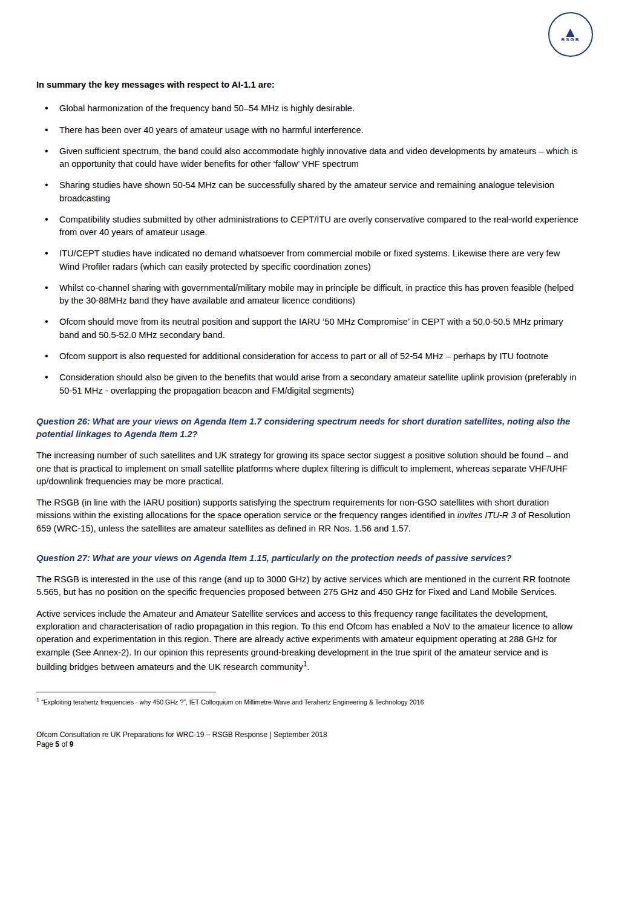▲
RSGB
In summary the key messages with respect to AI-1.1 are:
Global harmonization of the frequency band 50–54 MHz is highly desirable.
There has been over 40 years of amateur usage with no harmful interference.
Given sufficient spectrum, the band could also accommodate highly innovative data and video developments by amateurs – which is an opportunity that could have wider benefits for other ‘fallow’ VHF spectrum
Sharing studies have shown 50-54 MHz can be successfully shared by the amateur service and remaining analogue television broadcasting
Compatibility studies submitted by other administrations to CEPT/ITU are overly conservative compared to the real-world experience from over 40 years of amateur usage.
ITU/CEPT studies have indicated no demand whatsoever from commercial mobile or fixed systems. Likewise there are very few Wind Profiler radars (which can easily protected by specific coordination zones)
Whilst co-channel sharing with governmental/military mobile may in principle be difficult, in practice this has proven feasible (helped by the 30-88MHz band they have available and amateur licence conditions)
Ofcom should move from its neutral position and support the IARU ‘50 MHz Compromise’ in CEPT with a 50.0-50.5 MHz primary band and 50.5-52.0 MHz secondary band.
Ofcom support is also requested for additional consideration for access to part or all of 52-54 MHz – perhaps by ITU footnote
Consideration should also be given to the benefits that would arise from a secondary amateur satellite uplink provision (preferably in 50-51 MHz - overlapping the propagation beacon and FM/digital segments)
Question 26: What are your views on Agenda Item 1.7 considering spectrum needs for short duration satellites, noting also the potential linkages to Agenda Item 1.2?
The increasing number of such satellites and UK strategy for growing its space sector suggest a positive solution should be found – and one that is practical to implement on small satellite platforms where duplex filtering is difficult to implement, whereas separate VHF/UHF up/downlink frequencies may be more practical.
The RSGB (in line with the IARU position) supports satisfying the spectrum requirements for non-GSO satellites with short duration missions within the existing allocations for the space operation service or the frequency ranges identified in invites ITU-R 3 of Resolution 659 (WRC-15), unless the satellites are amateur satellites as defined in RR Nos. 1.56 and 1.57.
Question 27: What are your views on Agenda Item 1.15, particularly on the protection needs of passive services?
The RSGB is interested in the use of this range (and up to 3000 GHz) by active services which are mentioned in the current RR footnote 5.565, but has no position on the specific frequencies proposed between 275 GHz and 450 GHz for Fixed and Land Mobile Services.
Active services include the Amateur and Amateur Satellite services and access to this frequency range facilitates the development, exploration and characterisation of radio propagation in this region. To this end Ofcom has enabled a NoV to the amateur licence to allow operation and experimentation in this region. There are already active experiments with amateur equipment operating at 288 GHz for example (See Annex-2). In our opinion this represents ground-breaking development in the true spirit of the amateur service and is building bridges between amateurs and the UK research community1.
1 “Exploiting terahertz frequencies - why 450 GHz ?”, IET Colloquium on Millimetre-Wave and Terahertz Engineering & Technology 2016
Ofcom Consultation re UK Preparations for WRC-19 – RSGB Response | September 2018
Page 5 of 9